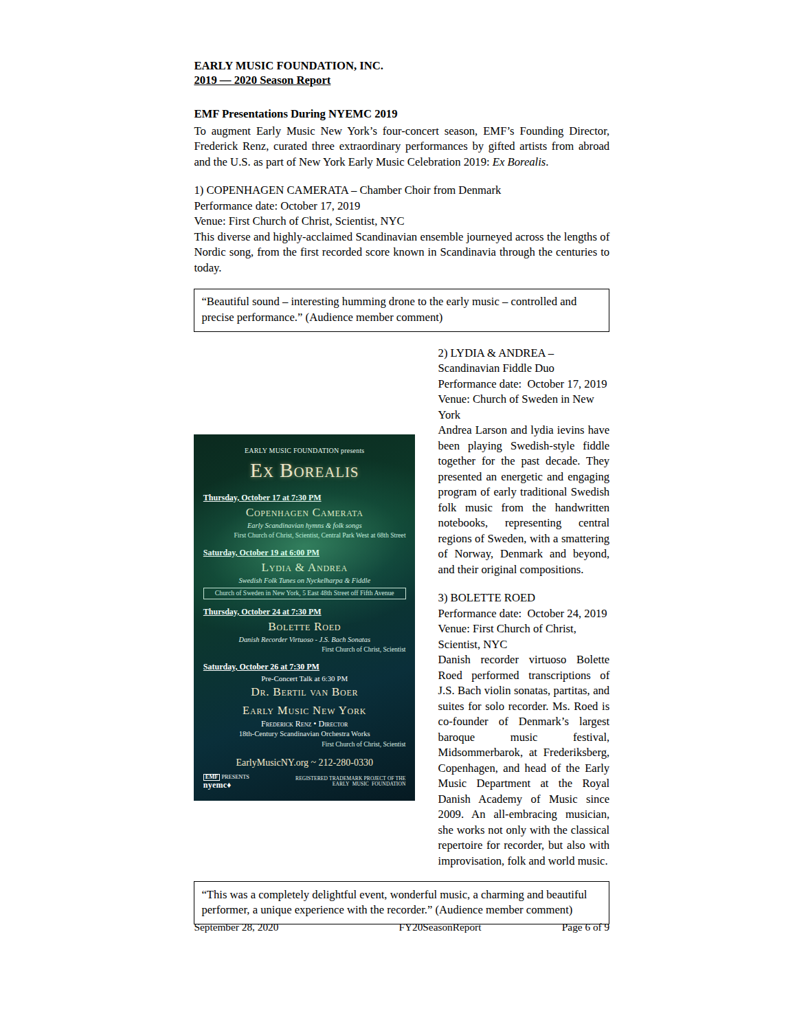EARLY MUSIC FOUNDATION, INC.
2019 — 2020 Season Report
EMF Presentations During NYEMC 2019
To augment Early Music New York’s four-concert season, EMF’s Founding Director, Frederick Renz, curated three extraordinary performances by gifted artists from abroad and the U.S. as part of New York Early Music Celebration 2019: Ex Borealis.
1) COPENHAGEN CAMERATA – Chamber Choir from Denmark
Performance date: October 17, 2019
Venue: First Church of Christ, Scientist, NYC
This diverse and highly-acclaimed Scandinavian ensemble journeyed across the lengths of Nordic song, from the first recorded score known in Scandinavia through the centuries to today.
“Beautiful sound – interesting humming drone to the early music – controlled and precise performance.” (Audience member comment)
EARLY MUSIC FOUNDATION presents
Ex Borealis
Thursday, October 17 at 7:30 PM
Copenhagen Camerata
Early Scandinavian hymns & folk songs
First Church of Christ, Scientist, Central Park West at 68th Street
Saturday, October 19 at 6:00 PM
Lydia & Andrea
Swedish Folk Tunes on Nyckelharpa & Fiddle
Church of Sweden in New York, 5 East 48th Street off Fifth Avenue
Thursday, October 24 at 7:30 PM
Bolette Roed
Danish Recorder Virtuoso - J.S. Bach Sonatas
First Church of Christ, Scientist
Saturday, October 26 at 7:30 PM
Pre-Concert Talk at 6:30 PM
Dr. Bertil van Boer
Early Music New York
Frederick Renz • Director
18th-Century Scandinavian Orchestra Works
First Church of Christ, Scientist
EarlyMusicNY.org ~ 212-280-0330
EMF PRESENTS
nyemc♦
REGISTERED TRADEMARK PROJECT OF THE
EARLY MUSIC FOUNDATION
2) LYDIA & ANDREA – Scandinavian Fiddle Duo
Performance date: October 17, 2019
Venue: Church of Sweden in New York
Andrea Larson and lydia ievins have been playing Swedish-style fiddle together for the past decade. They presented an energetic and engaging program of early traditional Swedish folk music from the handwritten notebooks, representing central regions of Sweden, with a smattering of Norway, Denmark and beyond, and their original compositions.
3) BOLETTE ROED
Performance date: October 24, 2019
Venue: First Church of Christ, Scientist, NYC
Danish recorder virtuoso Bolette Roed performed transcriptions of J.S. Bach violin sonatas, partitas, and suites for solo recorder. Ms. Roed is co-founder of Denmark’s largest baroque music festival, Midsommerbarok, at Frederiksberg, Copenhagen, and head of the Early Music Department at the Royal Danish Academy of Music since 2009. An all-embracing musician, she works not only with the classical repertoire for recorder, but also with improvisation, folk and world music.
“This was a completely delightful event, wonderful music, a charming and beautiful performer, a unique experience with the recorder.” (Audience member comment)
September 28, 2020 FY20SeasonReport Page 6 of 9